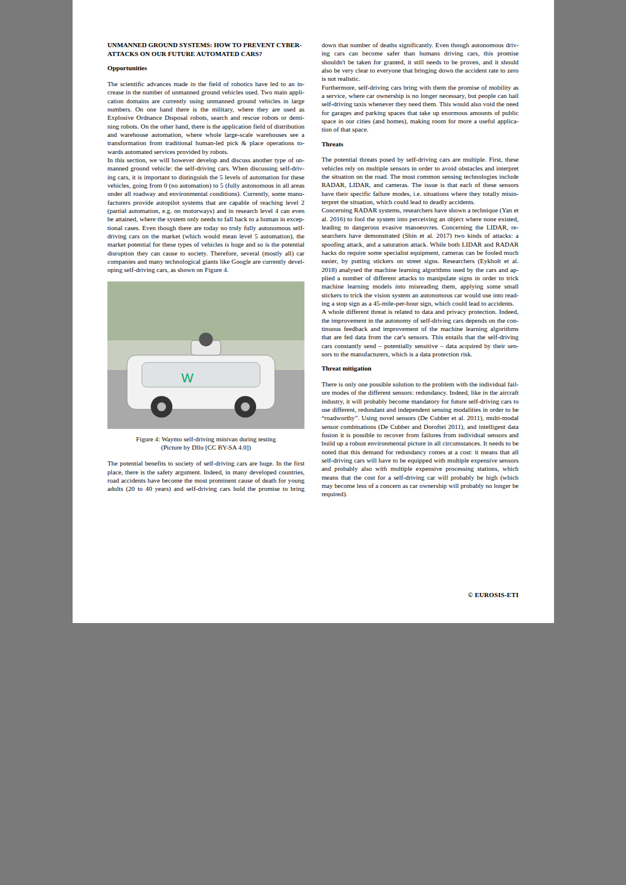Unmanned Ground Systems: How to Prevent Cyber-Attacks on Our Future Automated Cars?
Opportunities
The scientific advances made in the field of robotics have led to an increase in the number of unmanned ground vehicles used. Two main application domains are currently using unmanned ground vehicles in large numbers. On one hand there is the military, where they are used as Explosive Ordnance Disposal robots, search and rescue robots or demining robots. On the other hand, there is the application field of distribution and warehouse automation, where whole large-scale warehouses see a transformation from traditional human-led pick & place operations towards automated services provided by robots.
In this section, we will however develop and discuss another type of unmanned ground vehicle: the self-driving cars. When discussing self-driving cars, it is important to distinguish the 5 levels of automation for these vehicles, going from 0 (no automation) to 5 (fully autonomous in all areas under all roadway and environmental conditions). Currently, some manufacturers provide autopilot systems that are capable of reaching level 2 (partial automation, e.g. on motorways) and in research level 4 can even be attained, where the system only needs to fall back to a human in exceptional cases. Even though there are today no truly fully autonomous self-driving cars on the market (which would mean level 5 automation), the market potential for these types of vehicles is huge and so is the potential disruption they can cause to society. Therefore, several (mostly all) car companies and many technological giants like Google are currently developing self-driving cars, as shown on Figure 4.
Figure 4: Waymo self-driving minivan during testing
(Picture by Dllu [CC BY-SA 4.0])
The potential benefits to society of self-driving cars are huge. In the first place, there is the safety argument. Indeed, in many developed countries, road accidents have become the most prominent cause of death for young adults (20 to 40 years) and self-driving cars hold the promise to bring down that number of deaths significantly. Even though autonomous driving cars can become safer than humans driving cars, this promise shouldn't be taken for granted, it still needs to be proven, and it should also be very clear to everyone that bringing down the accident rate to zero is not realistic.
Furthermore, self-driving cars bring with them the promise of mobility as a service, where car ownership is no longer necessary, but people can hail self-driving taxis whenever they need them. This would also void the need for garages and parking spaces that take up enormous amounts of public space in our cities (and homes), making room for more a useful application of that space.
Threats
The potential threats posed by self-driving cars are multiple. First, these vehicles rely on multiple sensors in order to avoid obstacles and interpret the situation on the road. The most common sensing technologies include RADAR, LIDAR, and cameras. The issue is that each of these sensors have their specific failure modes, i.e. situations where they totally misinterpret the situation, which could lead to deadly accidents.
Concerning RADAR systems, researchers have shown a technique (Yan et al. 2016) to fool the system into perceiving an object where none existed, leading to dangerous evasive manoeuvres. Concerning the LIDAR, researchers have demonstrated (Shin et al. 2017) two kinds of attacks: a spoofing attack, and a saturation attack. While both LIDAR and RADAR hacks do require some specialist equipment, cameras can be fooled much easier, by putting stickers on street signs. Researchers (Eykholt et al. 2018) analysed the machine learning algorithms used by the cars and applied a number of different attacks to manipulate signs in order to trick machine learning models into misreading them, applying some small stickers to trick the vision system an autonomous car would use into reading a stop sign as a 45-mile-per-hour sign, which could lead to accidents.
A whole different threat is related to data and privacy protection. Indeed, the improvement in the autonomy of self-driving cars depends on the continuous feedback and improvement of the machine learning algorithms that are fed data from the car's sensors. This entails that the self-driving cars constantly send – potentially sensitive – data acquired by their sensors to the manufacturers, which is a data protection risk.
Threat mitigation
There is only one possible solution to the problem with the individual failure modes of the different sensors: redundancy. Indeed, like in the aircraft industry, it will probably become mandatory for future self-driving cars to use different, redundant and independent sensing modalities in order to be “roadworthy”. Using novel sensors (De Cubber et al. 2011), multi-modal sensor combinations (De Cubber and Doroftei 2011), and intelligent data fusion it is possible to recover from failures from individual sensors and build up a robust environmental picture in all circumstances. It needs to be noted that this demand for redundancy comes at a cost: it means that all self-driving cars will have to be equipped with multiple expensive sensors and probably also with multiple expensive processing stations, which means that the cost for a self-driving car will probably be high (which may become less of a concern as car ownership will probably no longer be required).
© EUROSIS-ETI